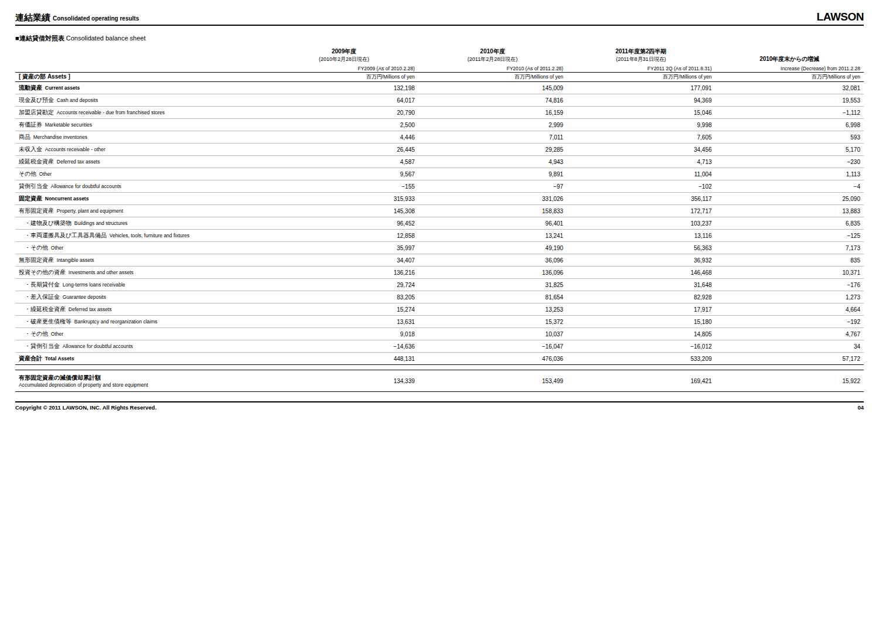連結業績Consolidated operating results
LAWSON
■連結貸借対照表 Consolidated balance sheet
| | 2009年度 (2010年2月28日現在) | 2010年度 (2011年2月28日現在) | 2011年度第2四半期 (2011年8月31日現在) | 2010年度末からの増減 |
| --- | --- | --- | --- | --- |
| | FY2009 (As of 2010.2.28) | FY2010 (As of 2011.2.28) | FY2011 2Q (As of 2011.8.31) | Increase (Decrease) from 2011.2.28 |
| [ 資産の部 Assets ] | 百万円/Millions of yen | 百万円/Millions of yen | 百万円/Millions of yen | 百万円/Millions of yen |
| 流動資産 Current assets | 132,198 | 145,009 | 177,091 | 32,081 |
| 現金及び預金 Cash and deposits | 64,017 | 74,816 | 94,369 | 19,553 |
| 加盟店貸勘定 Accounts receivable - due from franchised stores | 20,790 | 16,159 | 15,046 | −1,112 |
| 有価証券 Marketable securities | 2,500 | 2,999 | 9,998 | 6,998 |
| 商品 Merchandise inventories | 4,446 | 7,011 | 7,605 | 593 |
| 未収入金 Accounts receivable - other | 26,445 | 29,285 | 34,456 | 5,170 |
| 繰延税金資産 Deferred tax assets | 4,587 | 4,943 | 4,713 | −230 |
| その他 Other | 9,567 | 9,891 | 11,004 | 1,113 |
| 貸倒引当金 Allowance for doubtful accounts | −155 | −97 | −102 | −4 |
| 固定資産 Noncurrent assets | 315,933 | 331,026 | 356,117 | 25,090 |
| 有形固定資産 Property, plant and equipment | 145,308 | 158,833 | 172,717 | 13,883 |
| ・建物及び構築物 Buildings and structures | 96,452 | 96,401 | 103,237 | 6,835 |
| ・車両運搬具及び工具器具備品 Vehicles, tools, furniture and fixtures | 12,858 | 13,241 | 13,116 | −125 |
| ・その他 Other | 35,997 | 49,190 | 56,363 | 7,173 |
| 無形固定資産 Intangible assets | 34,407 | 36,096 | 36,932 | 835 |
| 投資その他の資産 Investments and other assets | 136,216 | 136,096 | 146,468 | 10,371 |
| ・長期貸付金 Long-terms loans receivable | 29,724 | 31,825 | 31,648 | −176 |
| ・差入保証金 Guarantee deposits | 83,205 | 81,654 | 82,928 | 1,273 |
| ・繰延税金資産 Deferred tax assets | 15,274 | 13,253 | 17,917 | 4,664 |
| ・破産更生債権等 Bankruptcy and reorganization claims | 13,631 | 15,372 | 15,180 | −192 |
| ・その他 Other | 9,018 | 10,037 | 14,805 | 4,767 |
| ・貸倒引当金 Allowance for doubtful accounts | −14,636 | −16,047 | −16,012 | 34 |
| 資産合計 Total Assets | 448,131 | 476,036 | 533,209 | 57,172 |
| 有形固定資産の減価償却累計額 Accumulated depreciation of property and store equipment | 134,339 | 153,499 | 169,421 | 15,922 |
Copyright © 2011 LAWSON, INC. All Rights Reserved.
04